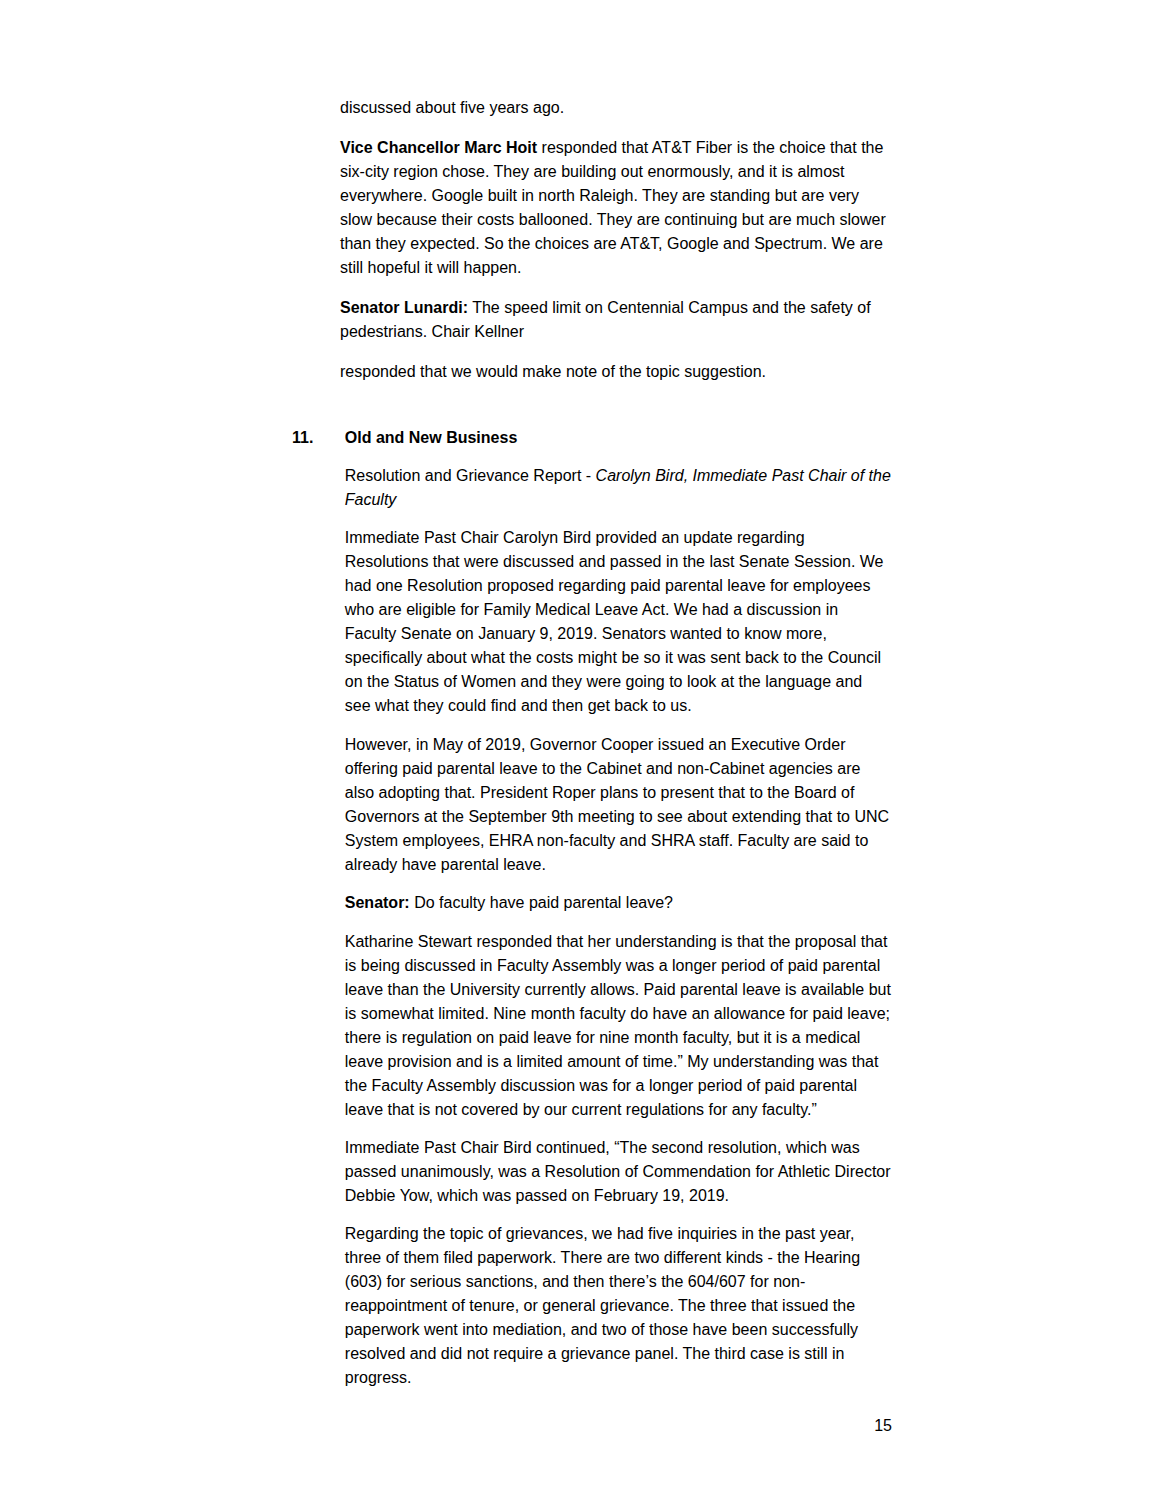discussed about five years ago.
Vice Chancellor Marc Hoit responded that AT&T Fiber is the choice that the six-city region chose. They are building out enormously, and it is almost everywhere. Google built in north Raleigh. They are standing but are very slow because their costs ballooned. They are continuing but are much slower than they expected. So the choices are AT&T, Google and Spectrum. We are still hopeful it will happen.
Senator Lunardi: The speed limit on Centennial Campus and the safety of pedestrians. Chair Kellner
responded that we would make note of the topic suggestion.
11.
Old and New Business
Resolution and Grievance Report - Carolyn Bird, Immediate Past Chair of the Faculty
Immediate Past Chair Carolyn Bird provided an update regarding Resolutions that were discussed and passed in the last Senate Session. We had one Resolution proposed regarding paid parental leave for employees who are eligible for Family Medical Leave Act. We had a discussion in Faculty Senate on January 9, 2019. Senators wanted to know more, specifically about what the costs might be so it was sent back to the Council on the Status of Women and they were going to look at the language and see what they could find and then get back to us.
However, in May of 2019, Governor Cooper issued an Executive Order offering paid parental leave to the Cabinet and non-Cabinet agencies are also adopting that. President Roper plans to present that to the Board of Governors at the September 9th meeting to see about extending that to UNC System employees, EHRA non-faculty and SHRA staff. Faculty are said to already have parental leave.
Senator: Do faculty have paid parental leave?
Katharine Stewart responded that her understanding is that the proposal that is being discussed in Faculty Assembly was a longer period of paid parental leave than the University currently allows. Paid parental leave is available but is somewhat limited. Nine month faculty do have an allowance for paid leave; there is regulation on paid leave for nine month faculty, but it is a medical leave provision and is a limited amount of time.” My understanding was that the Faculty Assembly discussion was for a longer period of paid parental leave that is not covered by our current regulations for any faculty.”
Immediate Past Chair Bird continued, “The second resolution, which was passed unanimously, was a Resolution of Commendation for Athletic Director Debbie Yow, which was passed on February 19, 2019.
Regarding the topic of grievances, we had five inquiries in the past year, three of them filed paperwork. There are two different kinds - the Hearing (603) for serious sanctions, and then there’s the 604/607 for non-reappointment of tenure, or general grievance. The three that issued the paperwork went into mediation, and two of those have been successfully resolved and did not require a grievance panel. The third case is still in progress.
15